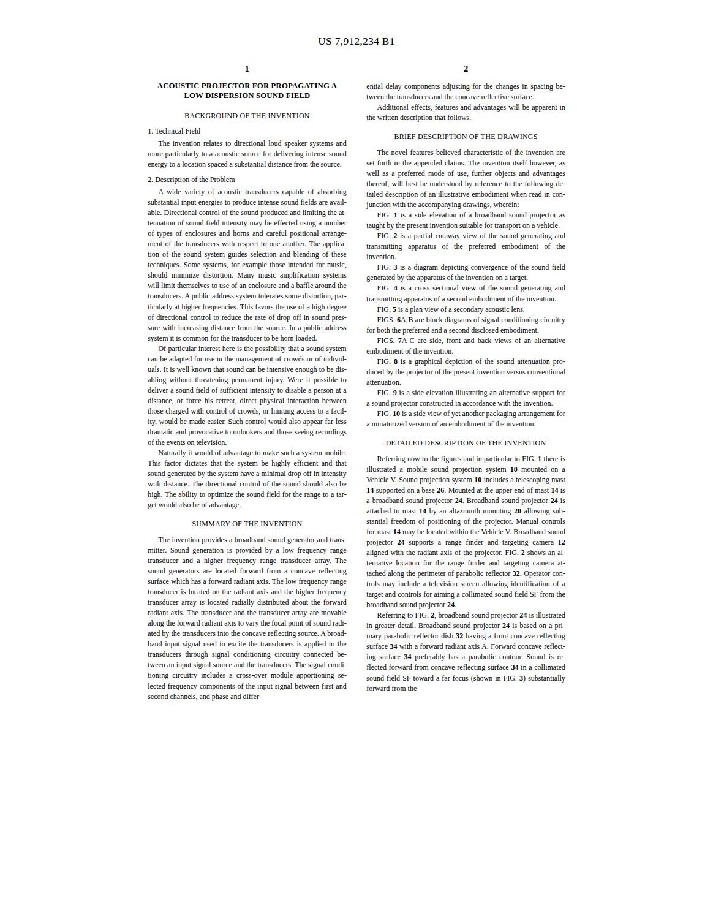US 7,912,234 B1
1
Acoustic Projector for Propagating a Low Dispersion Sound Field
Background of the Invention
1. Technical Field
The invention relates to directional loud speaker systems and more particularly to a acoustic source for delivering intense sound energy to a location spaced a substantial distance from the source.
2. Description of the Problem
A wide variety of acoustic transducers capable of absorbing substantial input energies to produce intense sound fields are available. Directional control of the sound produced and limiting the attenuation of sound field intensity may be effected using a number of types of enclosures and horns and careful positional arrangement of the transducers with respect to one another. The application of the sound system guides selection and blending of these techniques. Some systems, for example those intended for music, should minimize distortion. Many music amplification systems will limit themselves to use of an enclosure and a baffle around the transducers. A public address system tolerates some distortion, particularly at higher frequencies. This favors the use of a high degree of directional control to reduce the rate of drop off in sound pressure with increasing distance from the source. In a public address system it is common for the transducer to be horn loaded.
Of particular interest here is the possibility that a sound system can be adapted for use in the management of crowds or of individuals. It is well known that sound can be intensive enough to be disabling without threatening permanent injury. Were it possible to deliver a sound field of sufficient intensity to disable a person at a distance, or force his retreat, direct physical interaction between those charged with control of crowds, or limiting access to a facility, would be made easier. Such control would also appear far less dramatic and provocative to onlookers and those seeing recordings of the events on television.
Naturally it would of advantage to make such a system mobile. This factor dictates that the system be highly efficient and that sound generated by the system have a minimal drop off in intensity with distance. The directional control of the sound should also be high. The ability to optimize the sound field for the range to a target would also be of advantage.
Summary of the Invention
The invention provides a broadband sound generator and transmitter. Sound generation is provided by a low frequency range transducer and a higher frequency range transducer array. The sound generators are located forward from a concave reflecting surface which has a forward radiant axis. The low frequency range transducer is located on the radiant axis and the higher frequency transducer array is located radially distributed about the forward radiant axis. The transducer and the transducer array are movable along the forward radiant axis to vary the focal point of sound radiated by the transducers into the concave reflecting source. A broadband input signal used to excite the transducers is applied to the transducers through signal conditioning circuitry connected between an input signal source and the transducers. The signal conditioning circuitry includes a cross-over module apportioning selected frequency components of the input signal between first and second channels, and phase and differ-
2
ential delay components adjusting for the changes in spacing between the transducers and the concave reflective surface.
Additional effects, features and advantages will be apparent in the written description that follows.
Brief Description of the Drawings
The novel features believed characteristic of the invention are set forth in the appended claims. The invention itself however, as well as a preferred mode of use, further objects and advantages thereof, will best be understood by reference to the following detailed description of an illustrative embodiment when read in conjunction with the accompanying drawings, wherein:
FIG. 1 is a side elevation of a broadband sound projector as taught by the present invention suitable for transport on a vehicle.
FIG. 2 is a partial cutaway view of the sound generating and transmitting apparatus of the preferred embodiment of the invention.
FIG. 3 is a diagram depicting convergence of the sound field generated by the apparatus of the invention on a target.
FIG. 4 is a cross sectional view of the sound generating and transmitting apparatus of a second embodiment of the invention.
FIG. 5 is a plan view of a secondary acoustic lens.
FIGS. 6 A-B are block diagrams of signal conditioning circuitry for both the preferred and a second disclosed embodiment.
FIGS. 7 A-C are side, front and back views of an alternative embodiment of the invention.
FIG. 8 is a graphical depiction of the sound attenuation produced by the projector of the present invention versus conventional attenuation.
FIG. 9 is a side elevation illustrating an alternative support for a sound projector constructed in accordance with the invention.
FIG. 10 is a side view of yet another packaging arrangement for a minaturized version of an embodiment of the invention.
Detailed Description of the Invention
Referring now to the figures and in particular to FIG. 1 there is illustrated a mobile sound projection system 10 mounted on a Vehicle V. Sound projection system 10 includes a telescoping mast 14 supported on a base 26. Mounted at the upper end of mast 14 is a broadband sound projector 24. Broadband sound projector 24 is attached to mast 14 by an altazimuth mounting 20 allowing substantial freedom of positioning of the projector. Manual controls for mast 14 may be located within the Vehicle V. Broadband sound projector 24 supports a range finder and targeting camera 12 aligned with the radiant axis of the projector. FIG. 2 shows an alternative location for the range finder and targeting camera attached along the perimeter of parabolic reflector 32. Operator controls may include a television screen allowing identification of a target and controls for aiming a collimated sound field SF from the broadband sound projector 24.
Referring to FIG. 2, broadband sound projector 24 is illustrated in greater detail. Broadband sound projector 24 is based on a primary parabolic reflector dish 32 having a front concave reflecting surface 34 with a forward radiant axis A. Forward concave reflecting surface 34 preferably has a parabolic contour. Sound is reflected forward from concave reflecting surface 34 in a collimated sound field SF toward a far focus (shown in FIG. 3) substantially forward from the